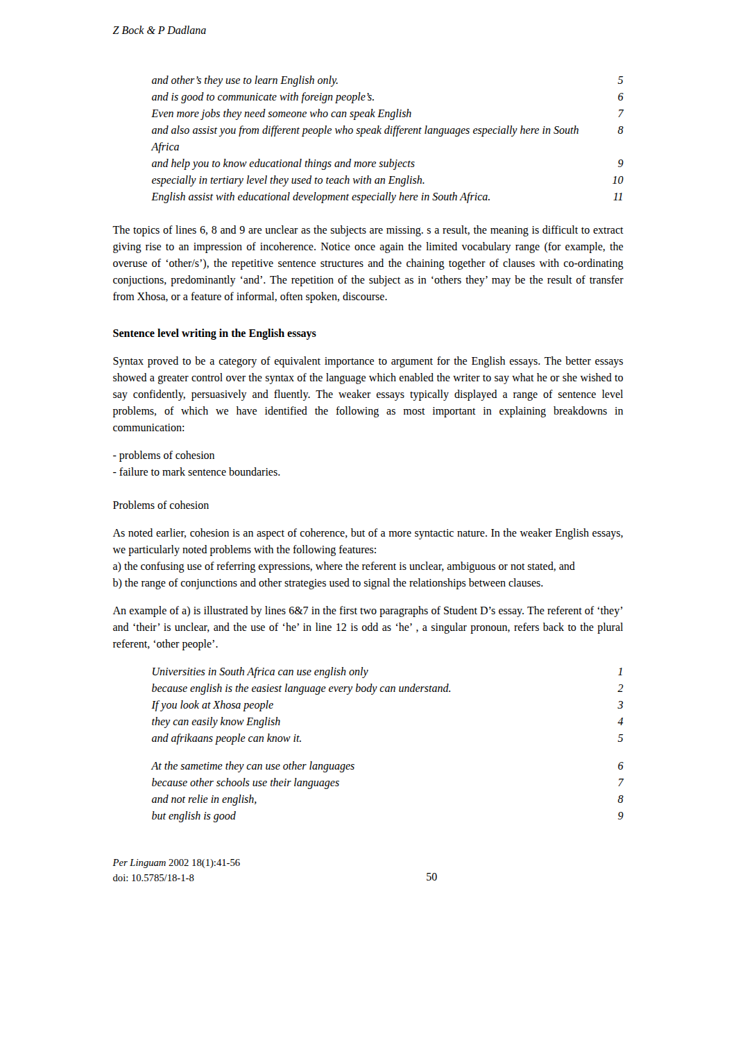Z Bock & P Dadlana
| and other’s they use to learn English only. | 5 |
| and is good to communicate with foreign people’s. | 6 |
| Even more jobs they need someone who can speak English | 7 |
| and also assist you from different people who speak different languages especially here in South Africa | 8 |
| and help you to know educational things and more subjects | 9 |
| especially in tertiary level they used to teach with an English. | 10 |
| English assist with educational development especially here in South Africa. | 11 |
The topics of lines 6, 8 and 9 are unclear as the subjects are missing. s a result, the meaning is difficult to extract giving rise to an impression of incoherence. Notice once again the limited vocabulary range (for example, the overuse of ‘other/s’), the repetitive sentence structures and the chaining together of clauses with co-ordinating conjuctions, predominantly ‘and’. The repetition of the subject as in ‘others they’ may be the result of transfer from Xhosa, or a feature of informal, often spoken, discourse.
Sentence level writing in the English essays
Syntax proved to be a category of equivalent importance to argument for the English essays. The better essays showed a greater control over the syntax of the language which enabled the writer to say what he or she wished to say confidently, persuasively and fluently. The weaker essays typically displayed a range of sentence level problems, of which we have identified the following as most important in explaining breakdowns in communication:
- problems of cohesion
- failure to mark sentence boundaries.
Problems of cohesion
As noted earlier, cohesion is an aspect of coherence, but of a more syntactic nature. In the weaker English essays, we particularly noted problems with the following features:
a) the confusing use of referring expressions, where the referent is unclear, ambiguous or not stated, and
b) the range of conjunctions and other strategies used to signal the relationships between clauses.
An example of a) is illustrated by lines 6&7 in the first two paragraphs of Student D’s essay. The referent of ‘they’ and ‘their’ is unclear, and the use of ‘he’ in line 12 is odd as ‘he’ , a singular pronoun, refers back to the plural referent, ‘other people’.
| Universities in South Africa can use english only | 1 |
| because english is the easiest language every body can understand. | 2 |
| If you look at Xhosa people | 3 |
| they can easily know English | 4 |
| and afrikaans people can know it. | 5 |
| At the sametime they can use other languages | 6 |
| because other schools use their languages | 7 |
| and not relie in english, | 8 |
| but english is good | 9 |
Per Linguam 2002 18(1):41-56
doi: 10.5785/18-1-8
50